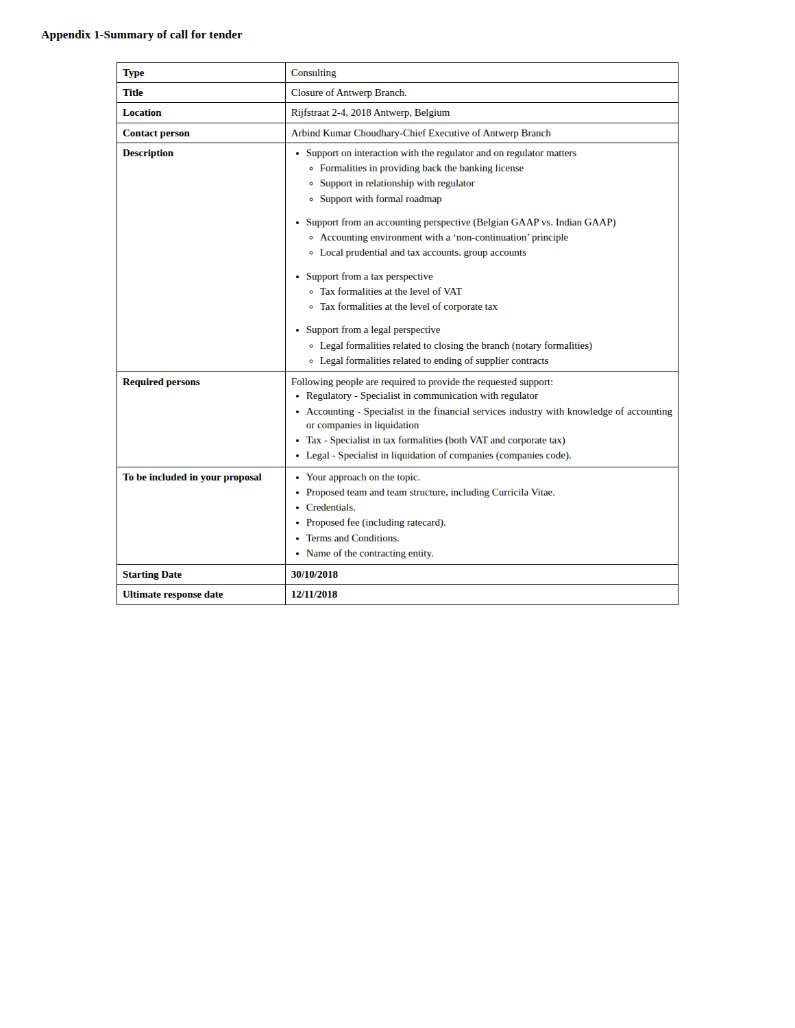Appendix 1-Summary of call for tender
| Type | Consulting |
| Title | Closure of Antwerp Branch. |
| Location | Rijfstraat 2-4, 2018 Antwerp, Belgium |
| Contact person | Arbind Kumar Choudhary-Chief Executive of Antwerp Branch |
| Description | Support on interaction with the regulator and on regulator matters Formalities in providing back the banking license Support in relationship with regulator Support with formal roadmap Support from an accounting perspective (Belgian GAAP vs. Indian GAAP) Accounting environment with a ‘non-continuation’ principle Local prudential and tax accounts. group accounts Support from a tax perspective Tax formalities at the level of VAT Tax formalities at the level of corporate tax Support from a legal perspective Legal formalities related to closing the branch (notary formalities) Legal formalities related to ending of supplier contracts |
| Required persons | Following people are required to provide the requested support: Regulatory - Specialist in communication with regulator Accounting - Specialist in the financial services industry with knowledge of accounting or companies in liquidation Tax - Specialist in tax formalities (both VAT and corporate tax) Legal - Specialist in liquidation of companies (companies code). |
| To be included in your proposal | Your approach on the topic. Proposed team and team structure, including Curricila Vitae. Credentials. Proposed fee (including ratecard). Terms and Conditions. Name of the contracting entity. |
| Starting Date | 30/10/2018 |
| Ultimate response date | 12/11/2018 |